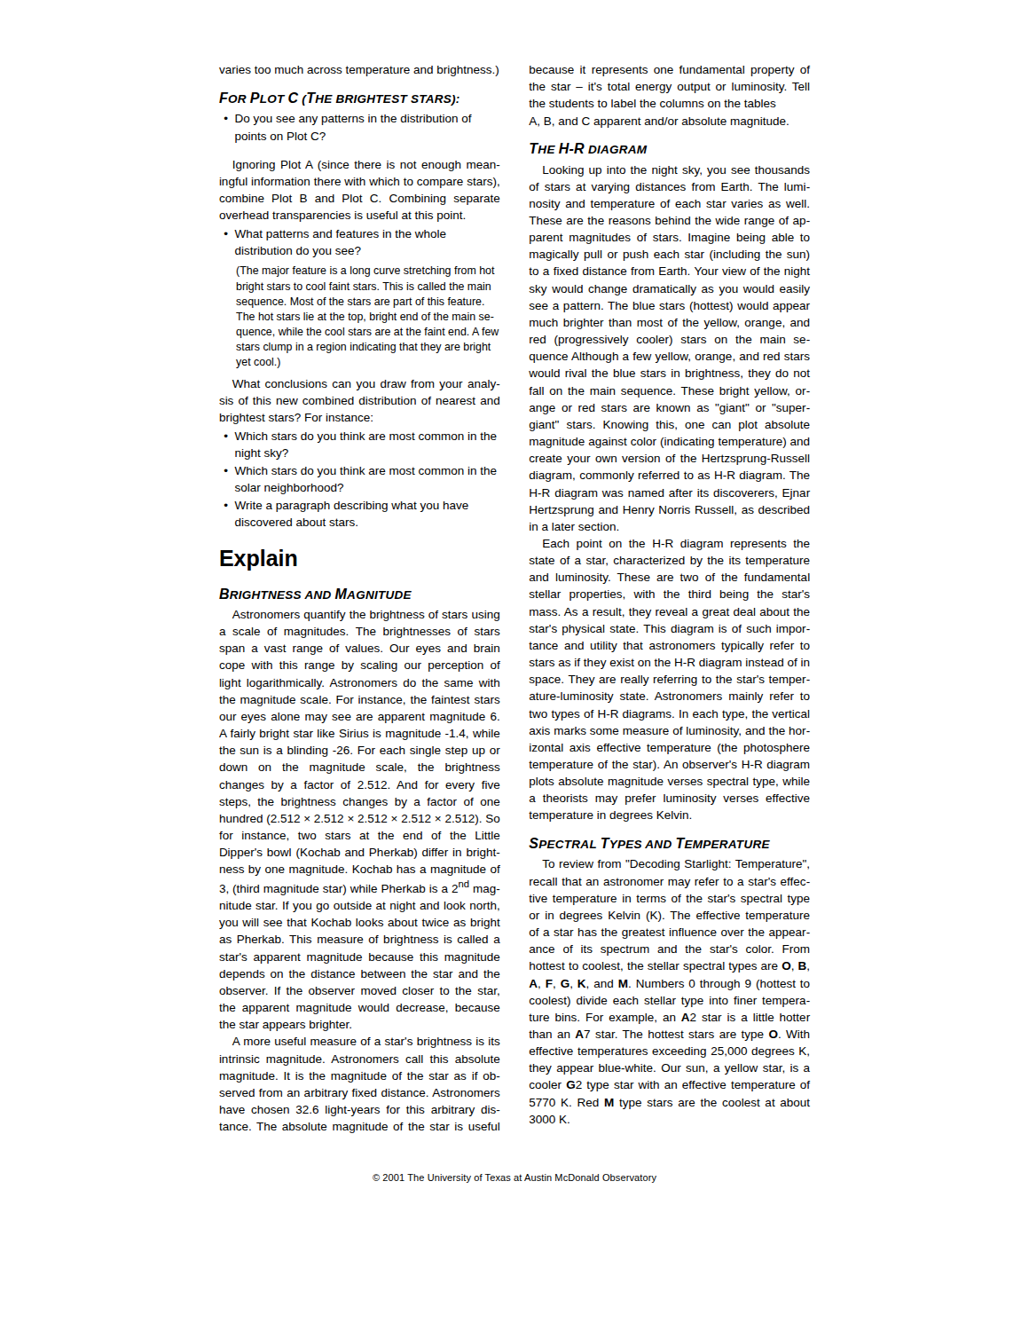varies too much across temperature and brightness.)
FOR PLOT C (THE BRIGHTEST STARS):
Do you see any patterns in the distribution of points on Plot C?
Ignoring Plot A (since there is not enough meaningful information there with which to compare stars), combine Plot B and Plot C. Combining separate overhead transparencies is useful at this point.
What patterns and features in the whole distribution do you see?
(The major feature is a long curve stretching from hot bright stars to cool faint stars. This is called the main sequence. Most of the stars are part of this feature. The hot stars lie at the top, bright end of the main sequence, while the cool stars are at the faint end. A few stars clump in a region indicating that they are bright yet cool.)
What conclusions can you draw from your analysis of this new combined distribution of nearest and brightest stars? For instance:
Which stars do you think are most common in the night sky?
Which stars do you think are most common in the solar neighborhood?
Write a paragraph describing what you have discovered about stars.
Explain
BRIGHTNESS AND MAGNITUDE
Astronomers quantify the brightness of stars using a scale of magnitudes. The brightnesses of stars span a vast range of values. Our eyes and brain cope with this range by scaling our perception of light logarithmically. Astronomers do the same with the magnitude scale. For instance, the faintest stars our eyes alone may see are apparent magnitude 6. A fairly bright star like Sirius is magnitude -1.4, while the sun is a blinding -26. For each single step up or down on the magnitude scale, the brightness changes by a factor of 2.512. And for every five steps, the brightness changes by a factor of one hundred (2.512 × 2.512 × 2.512 × 2.512 × 2.512). So for instance, two stars at the end of the Little Dipper's bowl (Kochab and Pherkab) differ in brightness by one magnitude. Kochab has a magnitude of 3, (third magnitude star) while Pherkab is a 2nd magnitude star. If you go outside at night and look north, you will see that Kochab looks about twice as bright as Pherkab. This measure of brightness is called a star's apparent magnitude because this magnitude depends on the distance between the star and the observer. If the observer moved closer to the star, the apparent magnitude would decrease, because the star appears brighter.
A more useful measure of a star's brightness is its intrinsic magnitude. Astronomers call this absolute magnitude. It is the magnitude of the star as if observed from an arbitrary fixed distance. Astronomers have chosen 32.6 light-years for this arbitrary distance. The absolute magnitude of the star is useful because it represents one fundamental property of the star – it's total energy output or luminosity. Tell the students to label the columns on the tables
A, B, and C apparent and/or absolute magnitude.
THE H-R DIAGRAM
Looking up into the night sky, you see thousands of stars at varying distances from Earth. The luminosity and temperature of each star varies as well. These are the reasons behind the wide range of apparent magnitudes of stars. Imagine being able to magically pull or push each star (including the sun) to a fixed distance from Earth. Your view of the night sky would change dramatically as you would easily see a pattern. The blue stars (hottest) would appear much brighter than most of the yellow, orange, and red (progressively cooler) stars on the main sequence Although a few yellow, orange, and red stars would rival the blue stars in brightness, they do not fall on the main sequence. These bright yellow, orange or red stars are known as "giant" or "supergiant" stars. Knowing this, one can plot absolute magnitude against color (indicating temperature) and create your own version of the Hertzsprung-Russell diagram, commonly referred to as H-R diagram. The H-R diagram was named after its discoverers, Ejnar Hertzsprung and Henry Norris Russell, as described in a later section.
Each point on the H-R diagram represents the state of a star, characterized by the its temperature and luminosity. These are two of the fundamental stellar properties, with the third being the star's mass. As a result, they reveal a great deal about the star's physical state. This diagram is of such importance and utility that astronomers typically refer to stars as if they exist on the H-R diagram instead of in space. They are really referring to the star's temperature-luminosity state. Astronomers mainly refer to two types of H-R diagrams. In each type, the vertical axis marks some measure of luminosity, and the horizontal axis effective temperature (the photosphere temperature of the star). An observer's H-R diagram plots absolute magnitude verses spectral type, while a theorists may prefer luminosity verses effective temperature in degrees Kelvin.
SPECTRAL TYPES AND TEMPERATURE
To review from "Decoding Starlight: Temperature", recall that an astronomer may refer to a star's effective temperature in terms of the star's spectral type or in degrees Kelvin (K). The effective temperature of a star has the greatest influence over the appearance of its spectrum and the star's color. From hottest to coolest, the stellar spectral types are O, B, A, F, G, K, and M. Numbers 0 through 9 (hottest to coolest) divide each stellar type into finer temperature bins. For example, an A2 star is a little hotter than an A7 star. The hottest stars are type O. With effective temperatures exceeding 25,000 degrees K, they appear blue-white. Our sun, a yellow star, is a cooler G2 type star with an effective temperature of 5770 K. Red M type stars are the coolest at about 3000 K.
© 2001 The University of Texas at Austin McDonald Observatory